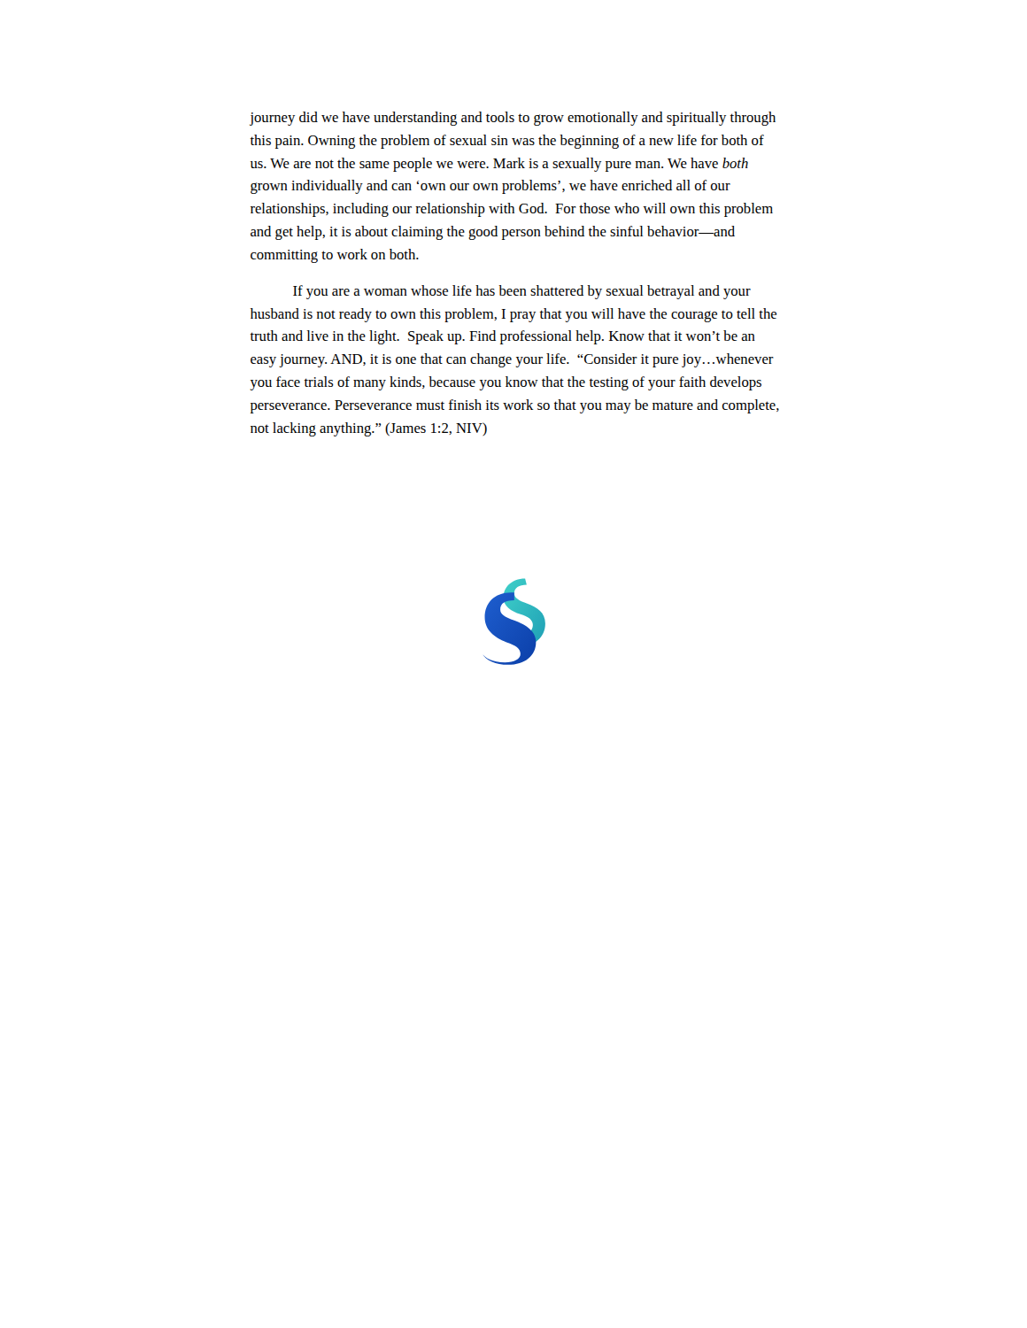journey did we have understanding and tools to grow emotionally and spiritually through this pain. Owning the problem of sexual sin was the beginning of a new life for both of us. We are not the same people we were. Mark is a sexually pure man. We have both grown individually and can ‘own our own problems’, we have enriched all of our relationships, including our relationship with God. For those who will own this problem and get help, it is about claiming the good person behind the sinful behavior—and committing to work on both.
If you are a woman whose life has been shattered by sexual betrayal and your husband is not ready to own this problem, I pray that you will have the courage to tell the truth and live in the light. Speak up. Find professional help. Know that it won’t be an easy journey. AND, it is one that can change your life. “Consider it pure joy…whenever you face trials of many kinds, because you know that the testing of your faith develops perseverance. Perseverance must finish its work so that you may be mature and complete, not lacking anything.” (James 1:2, NIV)